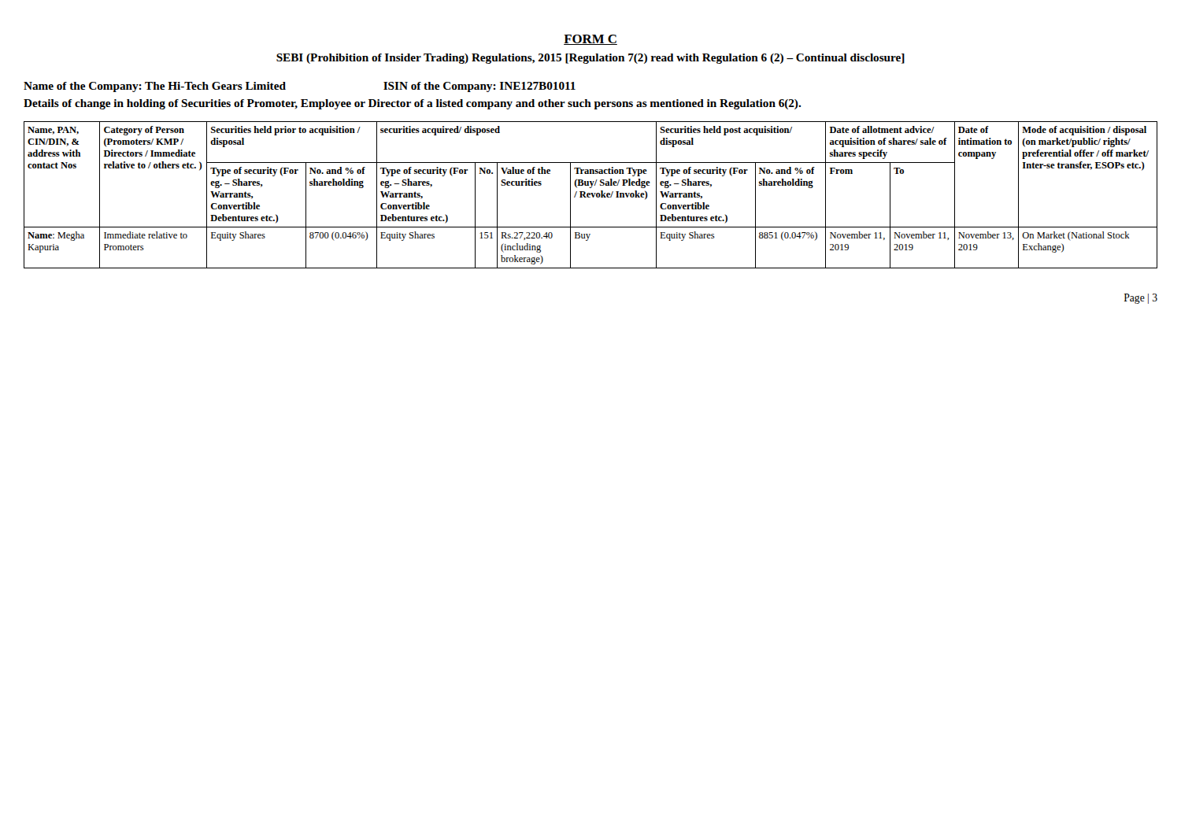FORM C
SEBI (Prohibition of Insider Trading) Regulations, 2015 [Regulation 7(2) read with Regulation 6 (2) – Continual disclosure]
Name of the Company: The Hi-Tech Gears Limited ISIN of the Company: INE127B01011
Details of change in holding of Securities of Promoter, Employee or Director of a listed company and other such persons as mentioned in Regulation 6(2).
| Name, PAN, CIN/DIN, & address with contact Nos | Category of Person (Promoters/ KMP / Directors / Immediate relative to / others etc. ) | Securities held prior to acquisition / disposal | securities acquired/ disposed | Securities held post acquisition/ disposal | Date of allotment advice/ acquisition of shares/ sale of shares specify | Date of intimation to company | Mode of acquisition / disposal (on market/public/ rights/ preferential offer / off market/ Inter-se transfer, ESOPs etc.) |
| --- | --- | --- | --- | --- | --- | --- | --- |
| Type of security (For eg. – Shares, Warrants, Convertible Debentures etc.) | No. and % of shareholding | Type of security (For eg. – Shares, Warrants, Convertible Debentures etc.) | No. | Value of the Securities | Transaction Type (Buy/ Sale/ Pledge / Revoke/ Invoke) | Type of security (For eg. – Shares, Warrants, Convertible Debentures etc.) | No. and % of shareholding | From | To |
| Name : Megha Kapuria | Immediate relative to Promoters | Equity Shares | 8700 (0.046%) | Equity Shares | 151 | Rs.27,220.40 (including brokerage) | Buy | Equity Shares | 8851 (0.047%) | November 11, 2019 | November 11, 2019 | November 13, 2019 | On Market (National Stock Exchange) |
Page | 3